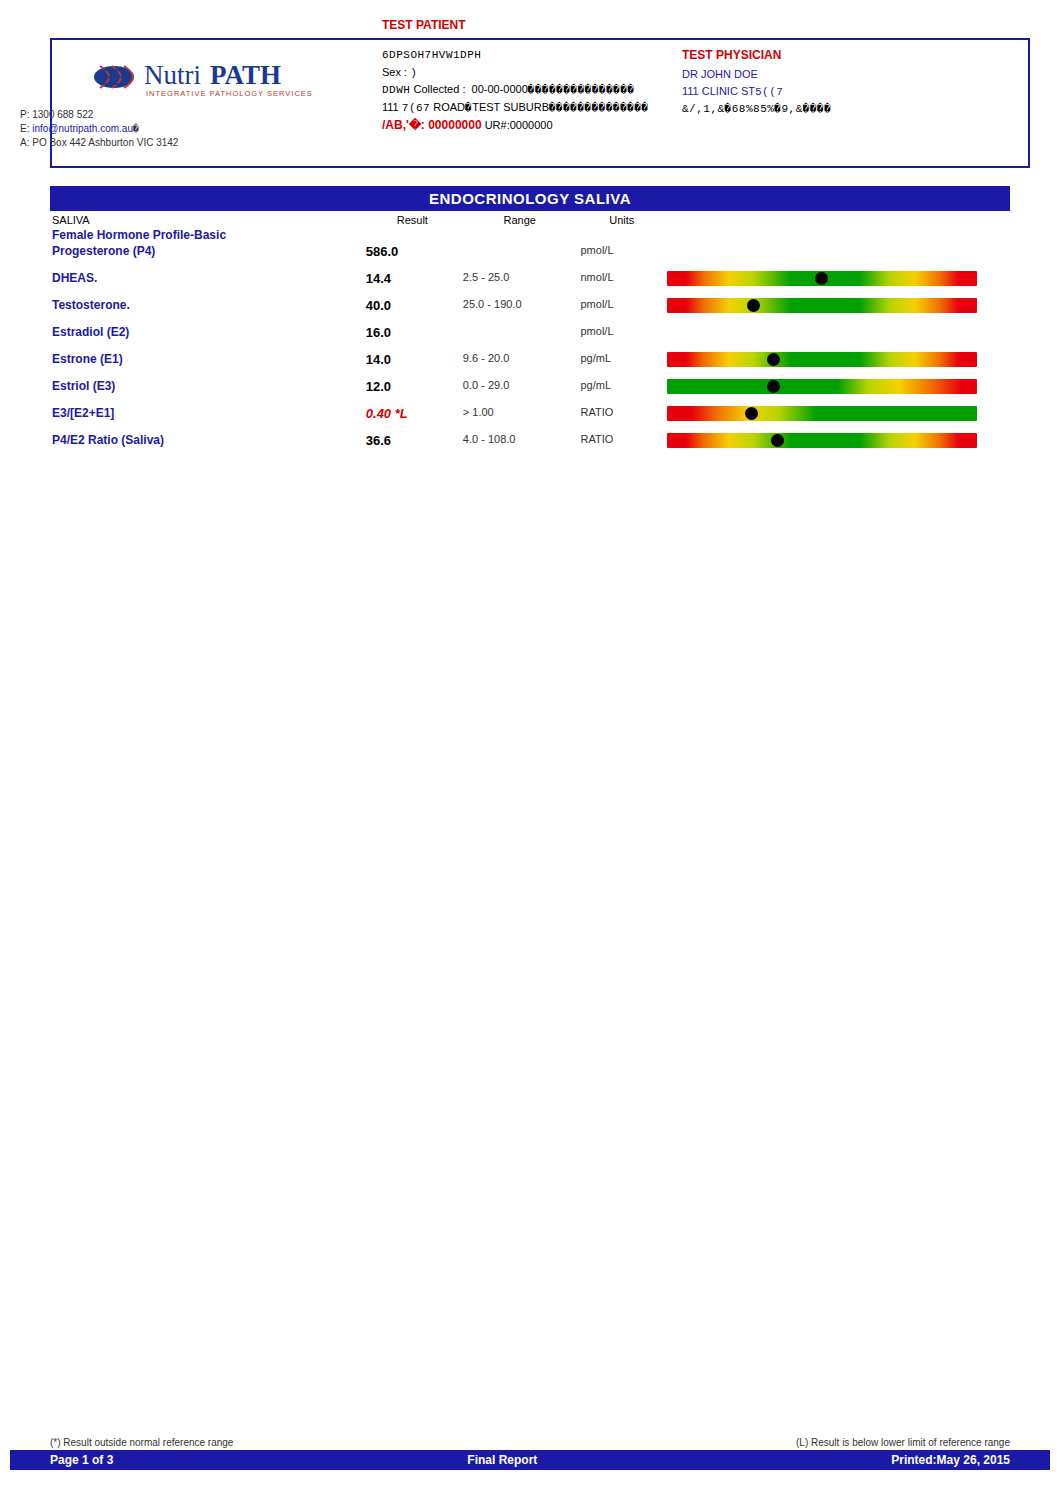Nutri PATH INTEGRATIVE PATHOLOGY SERVICES
6DPSOH7HVW1DPH
Sex : )
DDWH Collected : 00-00-0000���������������
111 7(67 ROAD�TEST SUBURB��������������
/AB,'�: 00000000 UR#:0000000
TEST PHYSICIAN
DR JOHN DOE
111 CLINIC ST5((7
&/,1,&�68%85%�9,&����
TEST PATIENT
P: 1300 688 522
E: info@nutripath.com.au�
A: PO Box 442 Ashburton VIC 3142
ENDOCRINOLOGY SALIVA
| SALIVA | Result | Range | Units | |
| Female Hormone Profile-Basic |
| Progesterone (P4) | 586.0 | | pmol/L | |
| DHEAS. | 14.4 | 2.5 - 25.0 | nmol/L | |
| Testosterone. | 40.0 | 25.0 - 190.0 | pmol/L | |
| Estradiol (E2) | 16.0 | | pmol/L | |
| Estrone (E1) | 14.0 | 9.6 - 20.0 | pg/mL | |
| Estriol (E3) | 12.0 | 0.0 - 29.0 | pg/mL | |
| E3/[E2+E1] | 0.40 *L | > 1.00 | RATIO | |
| P4/E2 Ratio (Saliva) | 36.6 | 4.0 - 108.0 | RATIO | |
(*) Result outside normal reference range (L) Result is below lower limit of reference range
Page 1 of 3 Final Report Printed:May 26, 2015